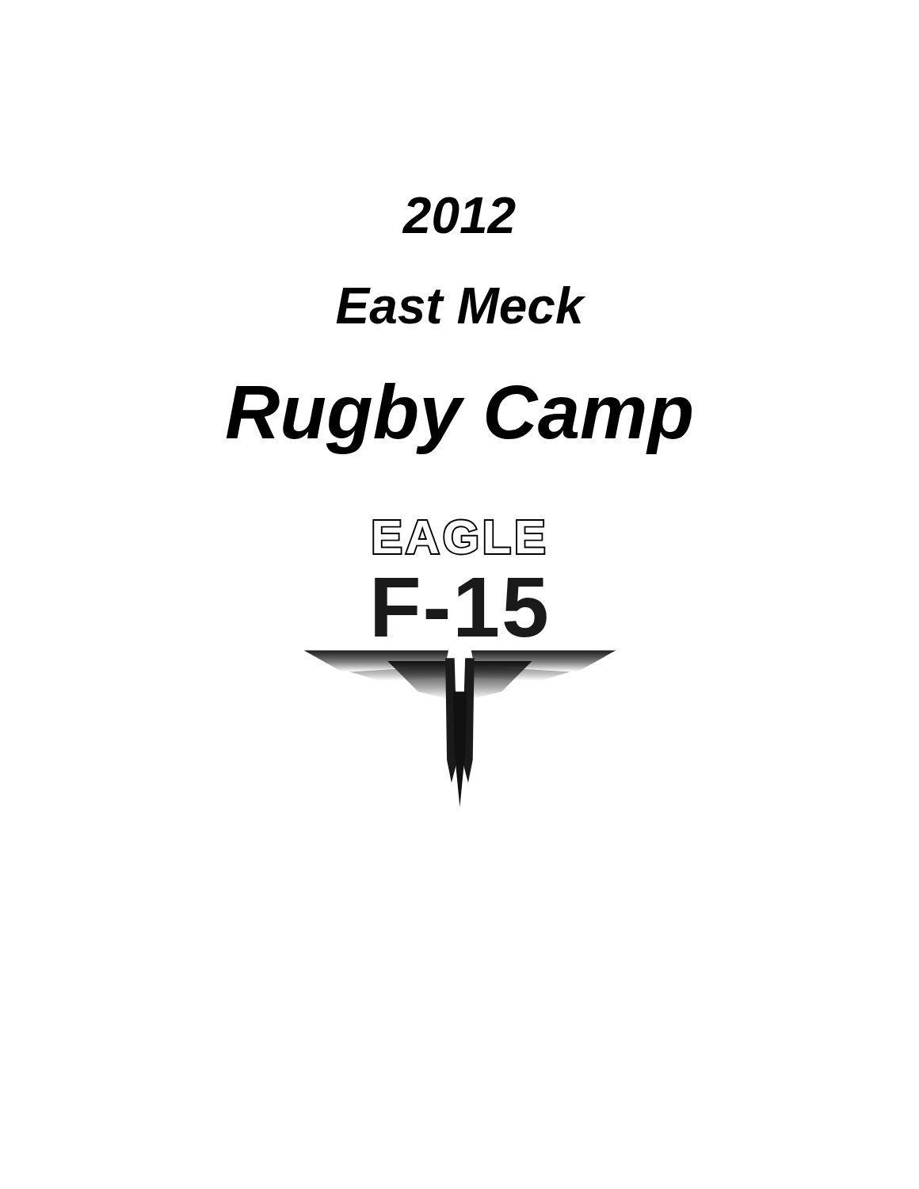2012
East Meck
Rugby Camp
EAGLE F-15